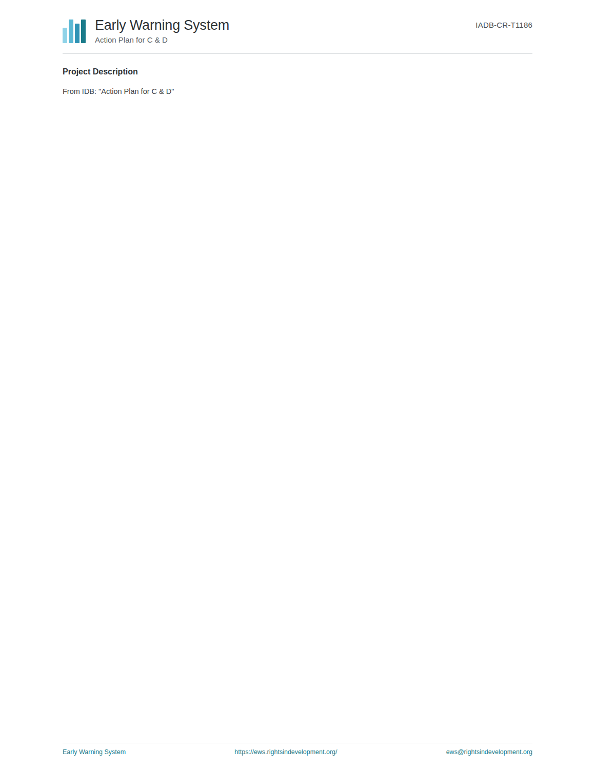Early Warning System
Action Plan for C & D
IADB-CR-T1186
Project Description
From IDB: "Action Plan for C & D"
Early Warning System https://ews.rightsindevelopment.org/ ews@rightsindevelopment.org